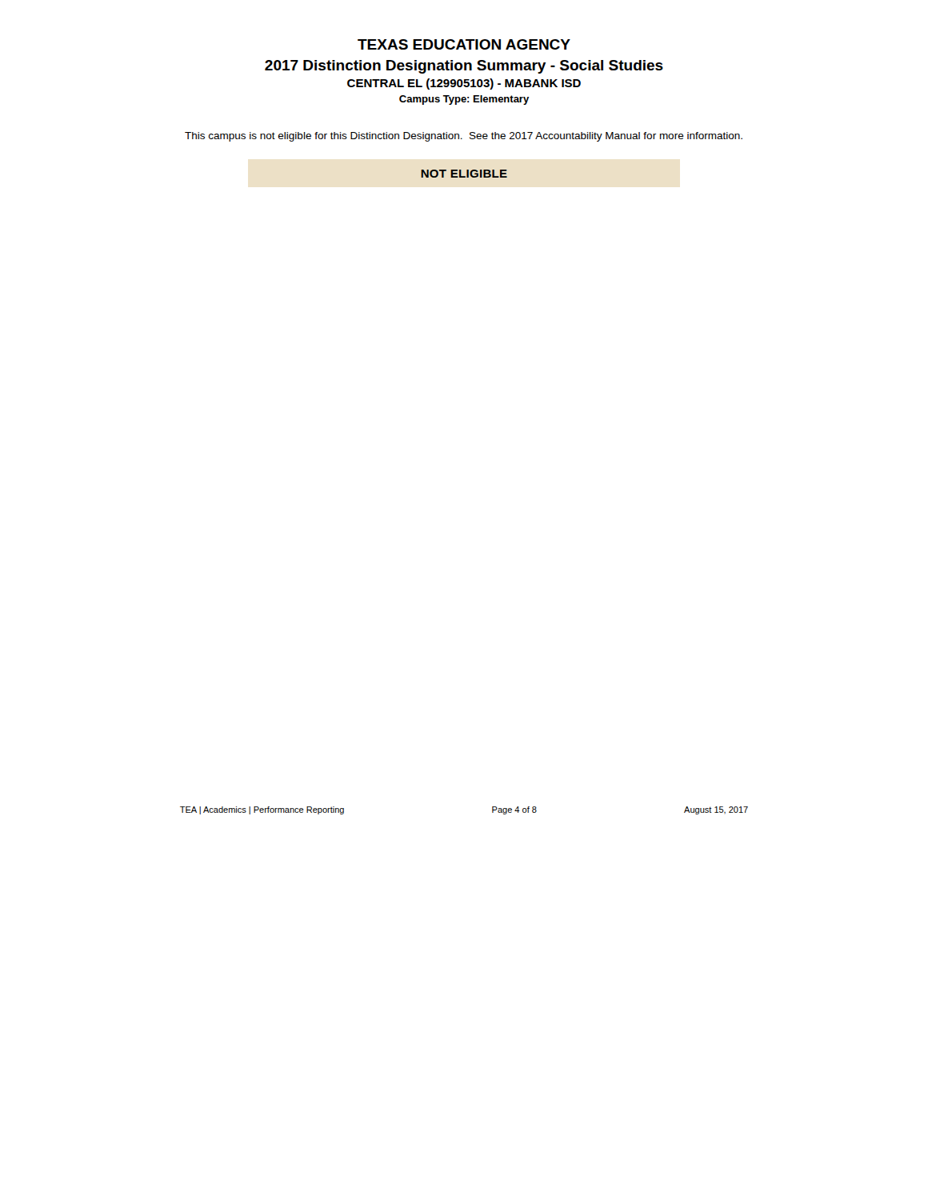TEXAS EDUCATION AGENCY
2017 Distinction Designation Summary - Social Studies
CENTRAL EL (129905103) - MABANK ISD
Campus Type: Elementary
This campus is not eligible for this Distinction Designation. See the 2017 Accountability Manual for more information.
NOT ELIGIBLE
TEA | Academics | Performance Reporting
Page 4 of 8
August 15, 2017